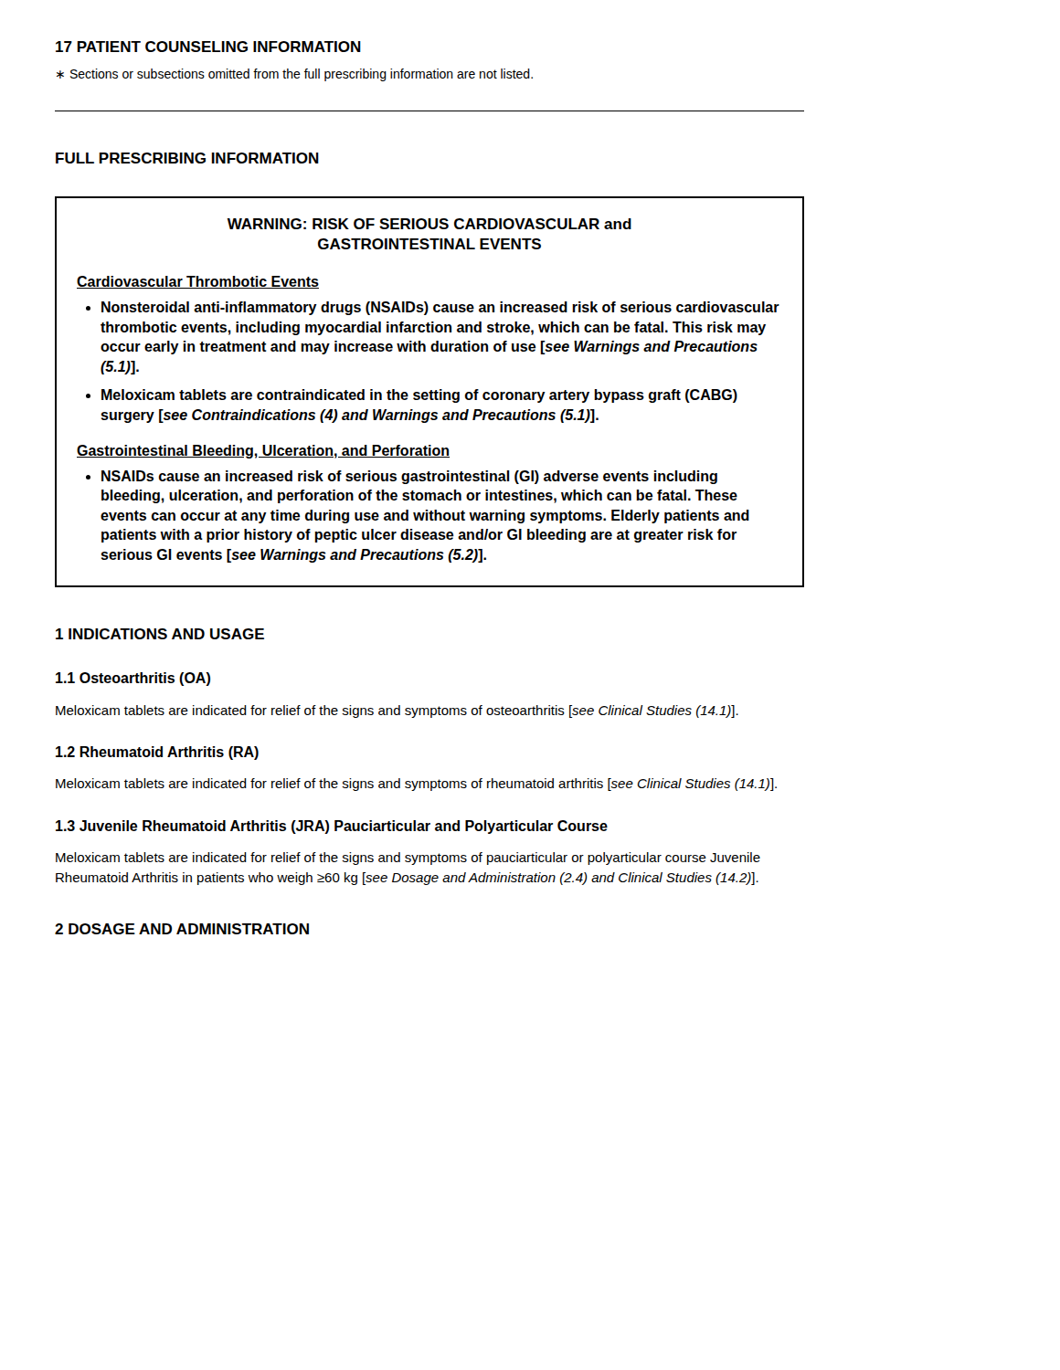17 PATIENT COUNSELING INFORMATION
∗ Sections or subsections omitted from the full prescribing information are not listed.
FULL PRESCRIBING INFORMATION
WARNING: RISK OF SERIOUS CARDIOVASCULAR and
GASTROINTESTINAL EVENTS
Cardiovascular Thrombotic Events
Nonsteroidal anti-inflammatory drugs (NSAIDs) cause an increased risk of serious cardiovascular thrombotic events, including myocardial infarction and stroke, which can be fatal. This risk may occur early in treatment and may increase with duration of use [see Warnings and Precautions (5.1)].
Meloxicam tablets are contraindicated in the setting of coronary artery bypass graft (CABG) surgery [see Contraindications (4) and Warnings and Precautions (5.1)].
Gastrointestinal Bleeding, Ulceration, and Perforation
NSAIDs cause an increased risk of serious gastrointestinal (GI) adverse events including bleeding, ulceration, and perforation of the stomach or intestines, which can be fatal. These events can occur at any time during use and without warning symptoms. Elderly patients and patients with a prior history of peptic ulcer disease and/or GI bleeding are at greater risk for serious GI events [see Warnings and Precautions (5.2)].
1 INDICATIONS AND USAGE
1.1 Osteoarthritis (OA)
Meloxicam tablets are indicated for relief of the signs and symptoms of osteoarthritis [see Clinical Studies (14.1)].
1.2 Rheumatoid Arthritis (RA)
Meloxicam tablets are indicated for relief of the signs and symptoms of rheumatoid arthritis [see Clinical Studies (14.1)].
1.3 Juvenile Rheumatoid Arthritis (JRA) Pauciarticular and Polyarticular Course
Meloxicam tablets are indicated for relief of the signs and symptoms of pauciarticular or polyarticular course Juvenile Rheumatoid Arthritis in patients who weigh ≥60 kg [see Dosage and Administration (2.4) and Clinical Studies (14.2)].
2 DOSAGE AND ADMINISTRATION